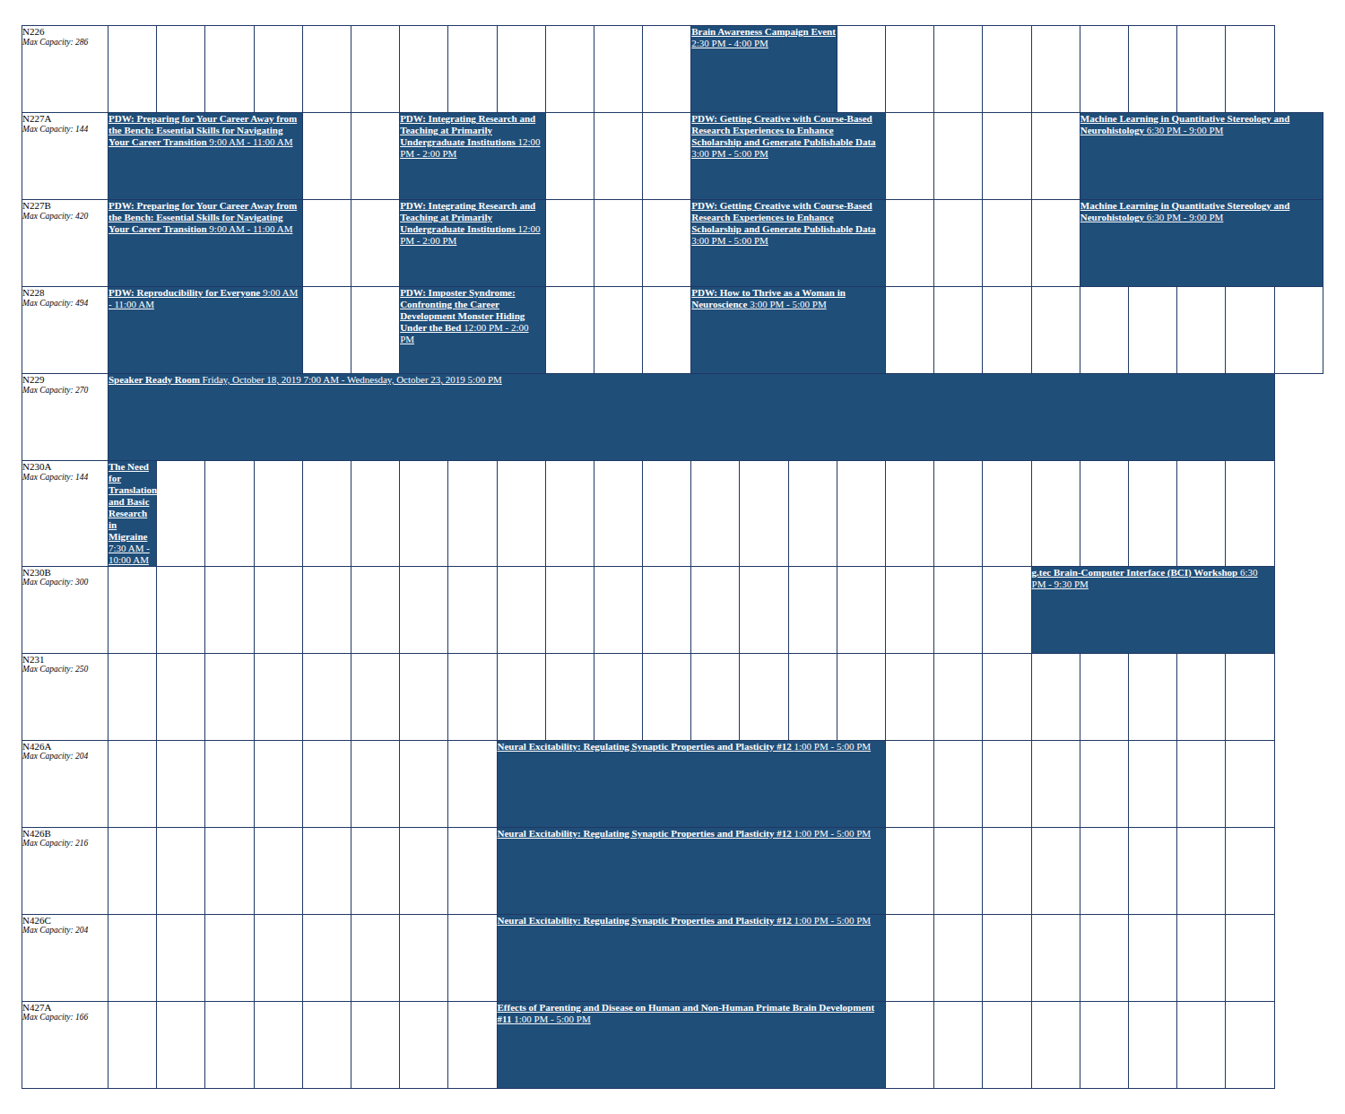| N226 Max Capacity: 286 | | | | | | | | | | | | | Brain Awareness Campaign Event 2:30 PM - 4:00 PM | | | | | | | | | |
| N227A Max Capacity: 144 | PDW: Preparing for Your Career Away from the Bench: Essential Skills for Navigating Your Career Transition 9:00 AM - 11:00 AM | | | PDW: Integrating Research and Teaching at Primarily Undergraduate Institutions 12:00 PM - 2:00 PM | | | | PDW: Getting Creative with Course-Based Research Experiences to Enhance Scholarship and Generate Publishable Data 3:00 PM - 5:00 PM | | | | | Machine Learning in Quantitative Stereology and Neurohistology 6:30 PM - 9:00 PM |
| N227B Max Capacity: 420 | PDW: Preparing for Your Career Away from the Bench: Essential Skills for Navigating Your Career Transition 9:00 AM - 11:00 AM | | | PDW: Integrating Research and Teaching at Primarily Undergraduate Institutions 12:00 PM - 2:00 PM | | | | PDW: Getting Creative with Course-Based Research Experiences to Enhance Scholarship and Generate Publishable Data 3:00 PM - 5:00 PM | | | | | Machine Learning in Quantitative Stereology and Neurohistology 6:30 PM - 9:00 PM |
| N228 Max Capacity: 494 | PDW: Reproducibility for Everyone 9:00 AM - 11:00 AM | | | PDW: Imposter Syndrome: Confronting the Career Development Monster Hiding Under the Bed 12:00 PM - 2:00 PM | | | | PDW: How to Thrive as a Woman in Neuroscience 3:00 PM - 5:00 PM | | | | | | | | | |
| N229 Max Capacity: 270 | Speaker Ready Room Friday, October 18, 2019 7:00 AM - Wednesday, October 23, 2019 5:00 PM |
| N230A Max Capacity: 144 | The Need for Translational and Basic Research in Migraine 7:30 AM - 10:00 AM | | | | | | | | | | | | | | | | | | | | | | | |
| N230B Max Capacity: 300 | | | | | | | | | | | | | | | | | | | | g.tec Brain-Computer Interface (BCI) Workshop 6:30 PM - 9:30 PM |
| N231 Max Capacity: 250 | | | | | | | | | | | | | | | | | | | | | | | | |
| N426A Max Capacity: 204 | | | | | | | | | Neural Excitability: Regulating Synaptic Properties and Plasticity #12 1:00 PM - 5:00 PM | | | | | | | | |
| N426B Max Capacity: 216 | | | | | | | | | Neural Excitability: Regulating Synaptic Properties and Plasticity #12 1:00 PM - 5:00 PM | | | | | | | | |
| N426C Max Capacity: 204 | | | | | | | | | Neural Excitability: Regulating Synaptic Properties and Plasticity #12 1:00 PM - 5:00 PM | | | | | | | | |
| N427A Max Capacity: 166 | | | | | | | | | Effects of Parenting and Disease on Human and Non-Human Primate Brain Development #11 1:00 PM - 5:00 PM | | | | | | | | |